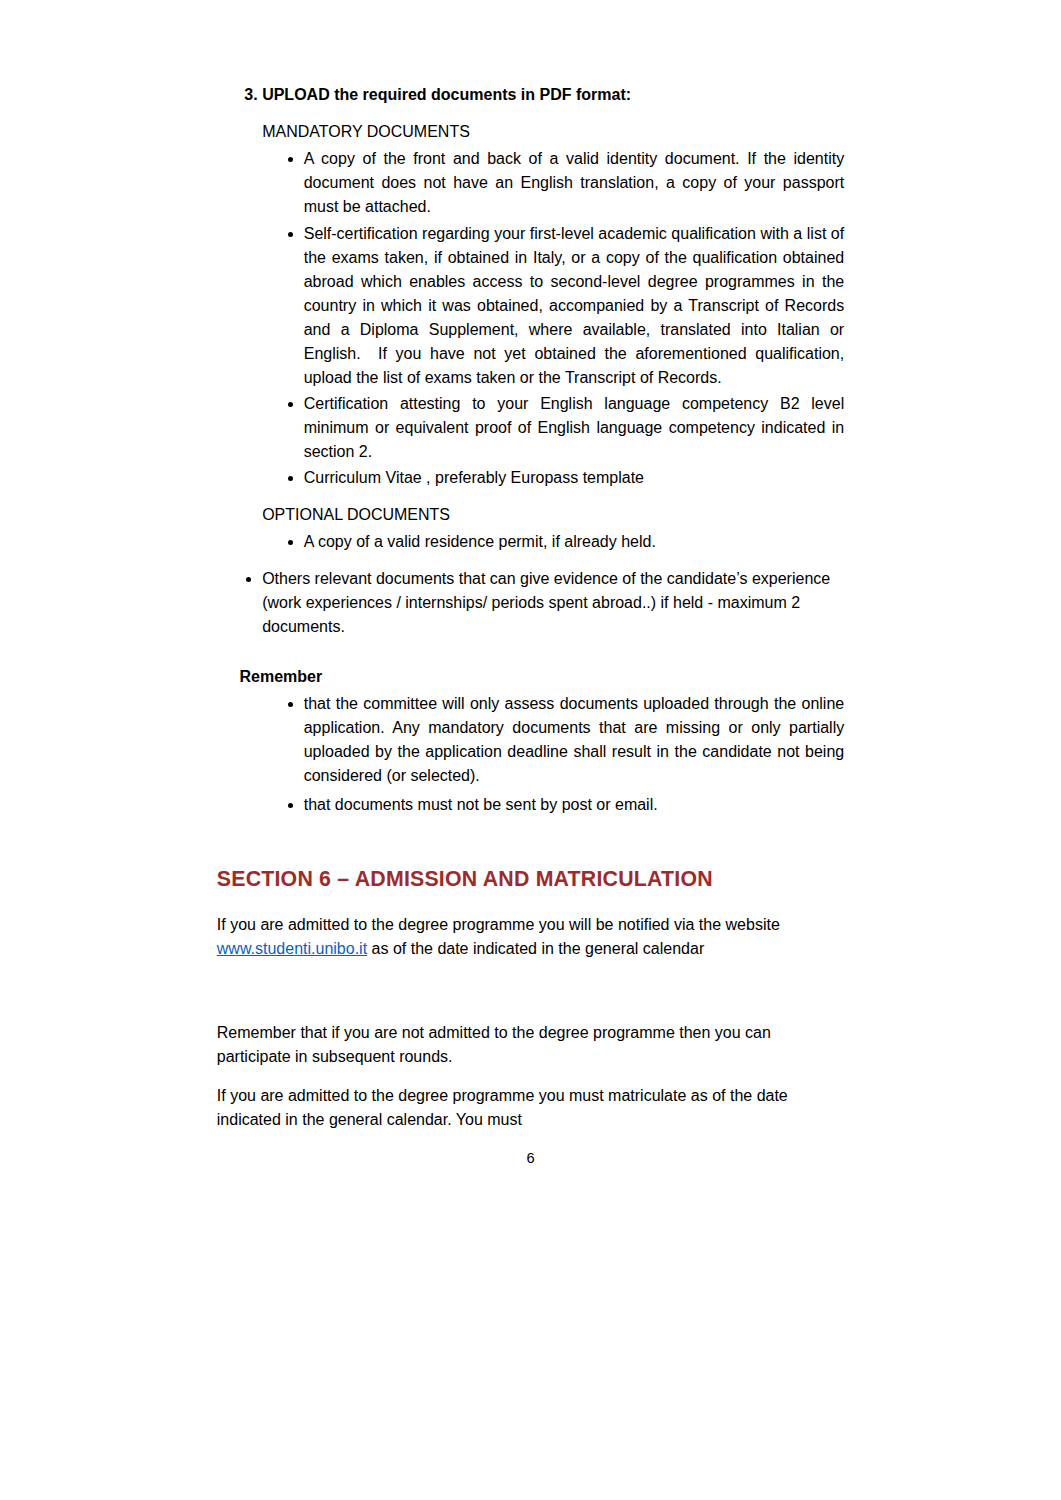UPLOAD the required documents in PDF format:
MANDATORY DOCUMENTS
A copy of the front and back of a valid identity document. If the identity document does not have an English translation, a copy of your passport must be attached.
Self-certification regarding your first-level academic qualification with a list of the exams taken, if obtained in Italy, or a copy of the qualification obtained abroad which enables access to second-level degree programmes in the country in which it was obtained, accompanied by a Transcript of Records and a Diploma Supplement, where available, translated into Italian or English. If you have not yet obtained the aforementioned qualification, upload the list of exams taken or the Transcript of Records.
Certification attesting to your English language competency B2 level minimum or equivalent proof of English language competency indicated in section 2.
Curriculum Vitae , preferably Europass template
OPTIONAL DOCUMENTS
A copy of a valid residence permit, if already held.
Others relevant documents that can give evidence of the candidate’s experience (work experiences / internships/ periods spent abroad..) if held - maximum 2 documents.
Remember
that the committee will only assess documents uploaded through the online application. Any mandatory documents that are missing or only partially uploaded by the application deadline shall result in the candidate not being considered (or selected).
that documents must not be sent by post or email.
SECTION 6 – ADMISSION AND MATRICULATION
If you are admitted to the degree programme you will be notified via the website www.studenti.unibo.it as of the date indicated in the general calendar
Remember that if you are not admitted to the degree programme then you can participate in subsequent rounds.
If you are admitted to the degree programme you must matriculate as of the date indicated in the general calendar. You must
6